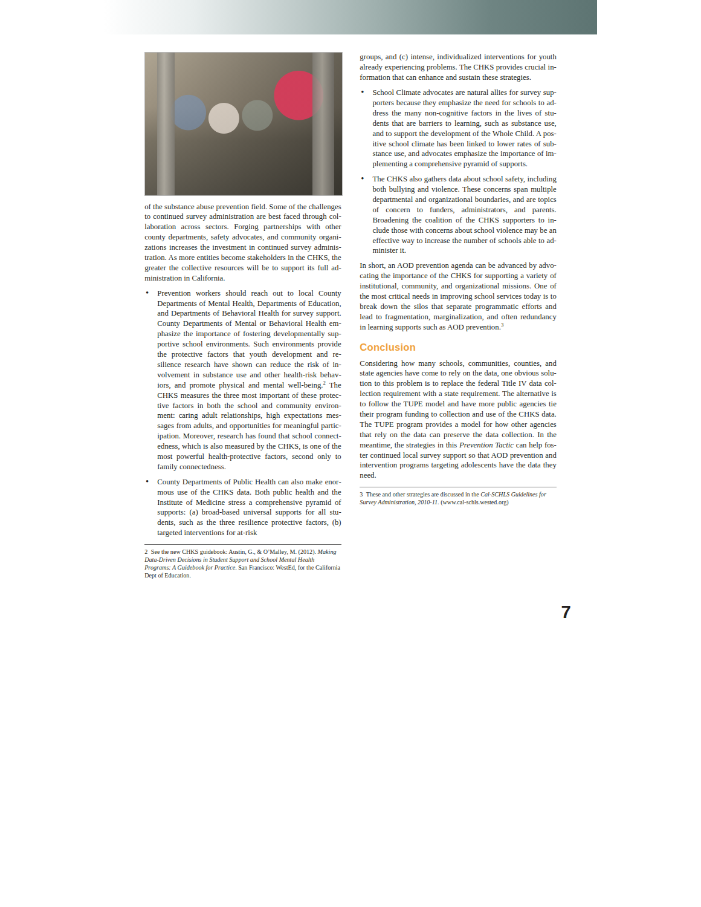of the substance abuse prevention field. Some of the challenges to continued survey administration are best faced through collaboration across sectors. Forging partnerships with other county departments, safety advocates, and community organizations increases the investment in continued survey administration. As more entities become stakeholders in the CHKS, the greater the collective resources will be to support its full administration in California.
Prevention workers should reach out to local County Departments of Mental Health, Departments of Education, and Departments of Behavioral Health for survey support. County Departments of Mental or Behavioral Health emphasize the importance of fostering developmentally supportive school environments. Such environments provide the protective factors that youth development and resilience research have shown can reduce the risk of involvement in substance use and other health-risk behaviors, and promote physical and mental well-being.2 The CHKS measures the three most important of these protective factors in both the school and community environment: caring adult relationships, high expectations messages from adults, and opportunities for meaningful participation. Moreover, research has found that school connectedness, which is also measured by the CHKS, is one of the most powerful health-protective factors, second only to family connectedness.
County Departments of Public Health can also make enormous use of the CHKS data. Both public health and the Institute of Medicine stress a comprehensive pyramid of supports: (a) broad-based universal supports for all students, such as the three resilience protective factors, (b) targeted interventions for at-risk
2 See the new CHKS guidebook: Austin, G., & O’Malley, M. (2012). Making Data-Driven Decisions in Student Support and School Mental Health Programs: A Guidebook for Practice. San Francisco: WestEd, for the California Dept of Education.
groups, and (c) intense, individualized interventions for youth already experiencing problems. The CHKS provides crucial information that can enhance and sustain these strategies.
School Climate advocates are natural allies for survey supporters because they emphasize the need for schools to address the many non-cognitive factors in the lives of students that are barriers to learning, such as substance use, and to support the development of the Whole Child. A positive school climate has been linked to lower rates of substance use, and advocates emphasize the importance of implementing a comprehensive pyramid of supports.
The CHKS also gathers data about school safety, including both bullying and violence. These concerns span multiple departmental and organizational boundaries, and are topics of concern to funders, administrators, and parents. Broadening the coalition of the CHKS supporters to include those with concerns about school violence may be an effective way to increase the number of schools able to administer it.
In short, an AOD prevention agenda can be advanced by advocating the importance of the CHKS for supporting a variety of institutional, community, and organizational missions. One of the most critical needs in improving school services today is to break down the silos that separate programmatic efforts and lead to fragmentation, marginalization, and often redundancy in learning supports such as AOD prevention.3
Conclusion
Considering how many schools, communities, counties, and state agencies have come to rely on the data, one obvious solution to this problem is to replace the federal Title IV data collection requirement with a state requirement. The alternative is to follow the TUPE model and have more public agencies tie their program funding to collection and use of the CHKS data. The TUPE program provides a model for how other agencies that rely on the data can preserve the data collection. In the meantime, the strategies in this Prevention Tactic can help foster continued local survey support so that AOD prevention and intervention programs targeting adolescents have the data they need.
3 These and other strategies are discussed in the Cal-SCHLS Guidelines for Survey Administration, 2010-11. (www.cal-schls.wested.org)
7